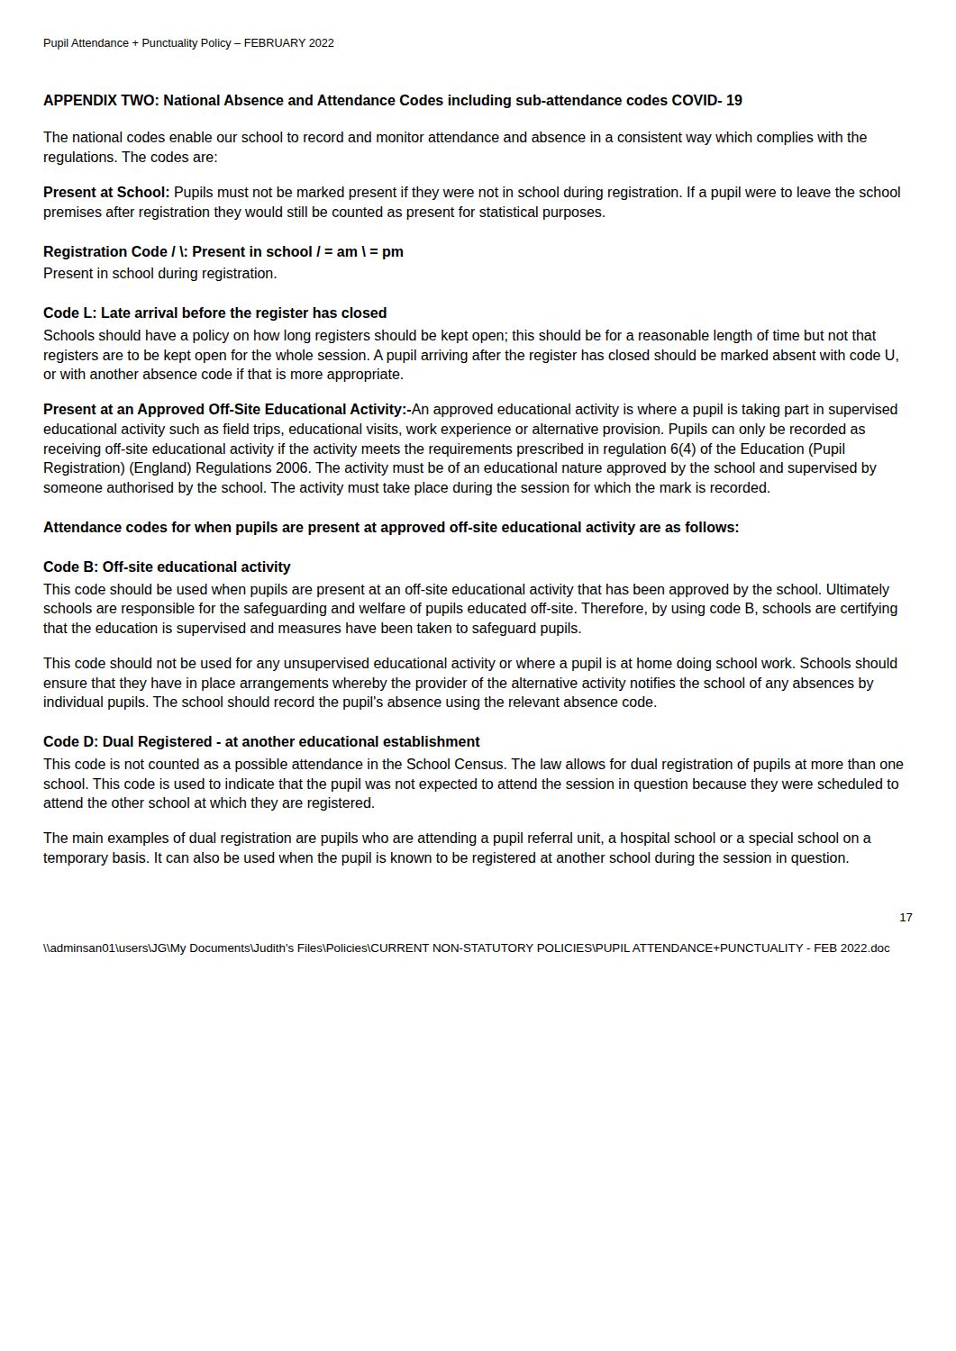Pupil Attendance + Punctuality Policy – FEBRUARY 2022
APPENDIX TWO: National Absence and Attendance Codes including sub-attendance codes COVID- 19
The national codes enable our school to record and monitor attendance and absence in a consistent way which complies with the regulations. The codes are:
Present at School: Pupils must not be marked present if they were not in school during registration. If a pupil were to leave the school premises after registration they would still be counted as present for statistical purposes.
Registration Code / \: Present in school / = am \ = pm
Present in school during registration.
Code L: Late arrival before the register has closed
Schools should have a policy on how long registers should be kept open; this should be for a reasonable length of time but not that registers are to be kept open for the whole session. A pupil arriving after the register has closed should be marked absent with code U, or with another absence code if that is more appropriate.
Present at an Approved Off-Site Educational Activity:-An approved educational activity is where a pupil is taking part in supervised educational activity such as field trips, educational visits, work experience or alternative provision. Pupils can only be recorded as receiving off-site educational activity if the activity meets the requirements prescribed in regulation 6(4) of the Education (Pupil Registration) (England) Regulations 2006. The activity must be of an educational nature approved by the school and supervised by someone authorised by the school. The activity must take place during the session for which the mark is recorded.
Attendance codes for when pupils are present at approved off-site educational activity are as follows:
Code B: Off-site educational activity
This code should be used when pupils are present at an off-site educational activity that has been approved by the school. Ultimately schools are responsible for the safeguarding and welfare of pupils educated off-site. Therefore, by using code B, schools are certifying that the education is supervised and measures have been taken to safeguard pupils.
This code should not be used for any unsupervised educational activity or where a pupil is at home doing school work. Schools should ensure that they have in place arrangements whereby the provider of the alternative activity notifies the school of any absences by individual pupils. The school should record the pupil's absence using the relevant absence code.
Code D: Dual Registered - at another educational establishment
This code is not counted as a possible attendance in the School Census. The law allows for dual registration of pupils at more than one school. This code is used to indicate that the pupil was not expected to attend the session in question because they were scheduled to attend the other school at which they are registered.
The main examples of dual registration are pupils who are attending a pupil referral unit, a hospital school or a special school on a temporary basis. It can also be used when the pupil is known to be registered at another school during the session in question.
17
\\adminsan01\users\JG\My Documents\Judith's Files\Policies\CURRENT NON-STATUTORY POLICIES\PUPIL ATTENDANCE+PUNCTUALITY - FEB 2022.doc